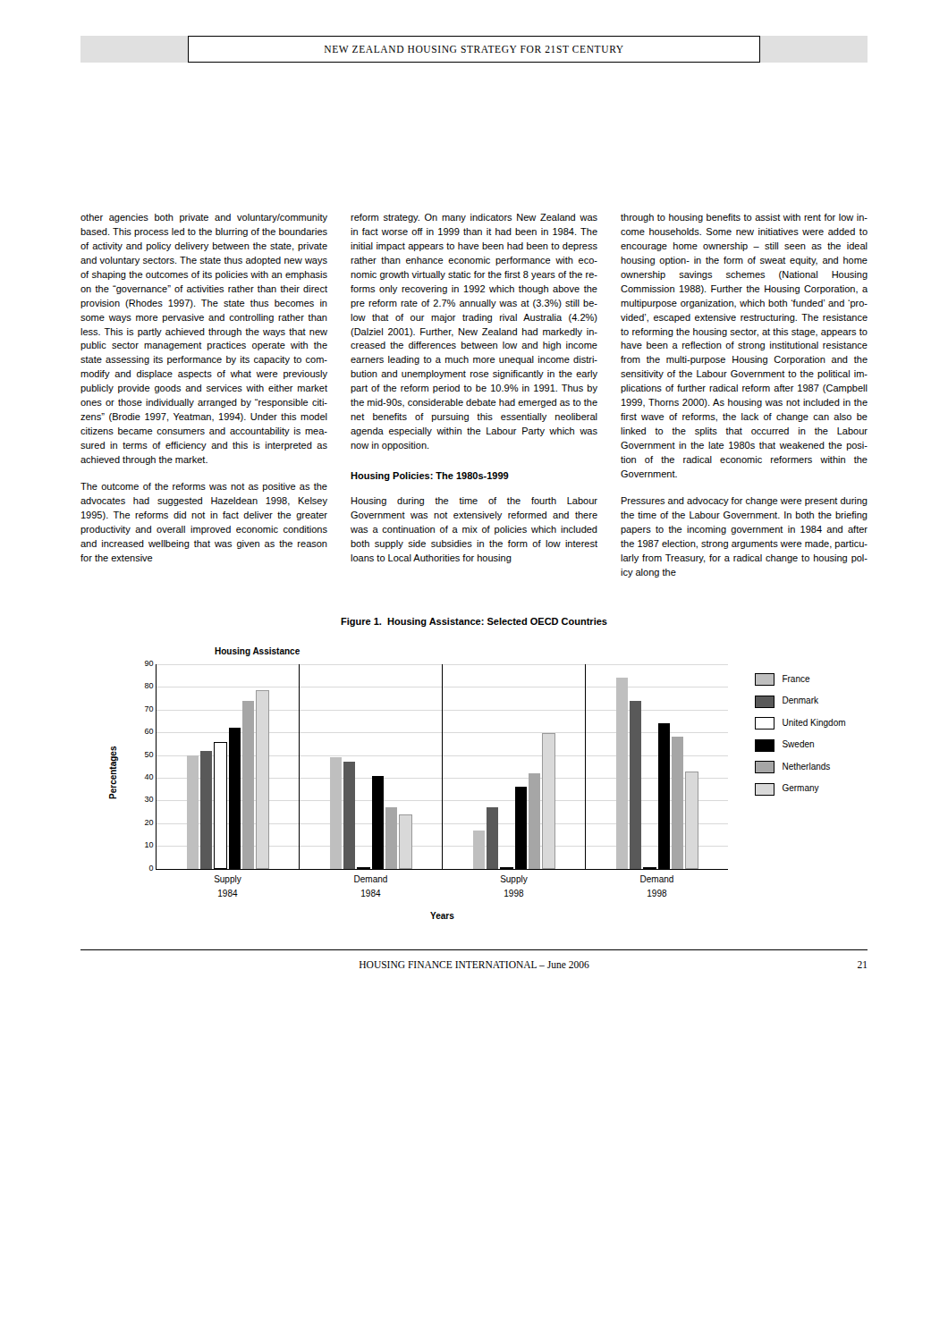NEW ZEALAND HOUSING STRATEGY FOR 21ST CENTURY
other agencies both private and voluntary/community based. This process led to the blurring of the boundaries of activity and policy delivery between the state, private and voluntary sectors. The state thus adopted new ways of shaping the outcomes of its policies with an emphasis on the “governance” of activities rather than their direct provision (Rhodes 1997). The state thus becomes in some ways more pervasive and controlling rather than less. This is partly achieved through the ways that new public sector management practices operate with the state assessing its performance by its capacity to commodify and displace aspects of what were previously publicly provide goods and services with either market ones or those individually arranged by “responsible citizens” (Brodie 1997, Yeatman, 1994). Under this model citizens became consumers and accountability is measured in terms of efficiency and this is interpreted as achieved through the market.
The outcome of the reforms was not as positive as the advocates had suggested Hazeldean 1998, Kelsey 1995). The reforms did not in fact deliver the greater productivity and overall improved economic conditions and increased wellbeing that was given as the reason for the extensive
reform strategy. On many indicators New Zealand was in fact worse off in 1999 than it had been in 1984. The initial impact appears to have been had been to depress rather than enhance economic performance with economic growth virtually static for the first 8 years of the reforms only recovering in 1992 which though above the pre reform rate of 2.7% annually was at (3.3%) still below that of our major trading rival Australia (4.2%) (Dalziel 2001). Further, New Zealand had markedly increased the differences between low and high income earners leading to a much more unequal income distribution and unemployment rose significantly in the early part of the reform period to be 10.9% in 1991. Thus by the mid-90s, considerable debate had emerged as to the net benefits of pursuing this essentially neoliberal agenda especially within the Labour Party which was now in opposition.
Housing Policies: The 1980s-1999
Housing during the time of the fourth Labour Government was not extensively reformed and there was a continuation of a mix of policies which included both supply side subsidies in the form of low interest loans to Local Authorities for housing
through to housing benefits to assist with rent for low income households. Some new initiatives were added to encourage home ownership – still seen as the ideal housing option- in the form of sweat equity, and home ownership savings schemes (National Housing Commission 1988). Further the Housing Corporation, a multipurpose organization, which both ‘funded’ and ‘provided’, escaped extensive restructuring. The resistance to reforming the housing sector, at this stage, appears to have been a reflection of strong institutional resistance from the multi-purpose Housing Corporation and the sensitivity of the Labour Government to the political implications of further radical reform after 1987 (Campbell 1999, Thorns 2000). As housing was not included in the first wave of reforms, the lack of change can also be linked to the splits that occurred in the Labour Government in the late 1980s that weakened the position of the radical economic reformers within the Government.
Pressures and advocacy for change were present during the time of the Labour Government. In both the briefing papers to the incoming government in 1984 and after the 1987 election, strong arguments were made, particularly from Treasury, for a radical change to housing policy along the
Figure 1. Housing Assistance: Selected OECD Countries
Housing Assistance
Percentages
90 80 70 60 50 40 30 20 10 0
Supply
Demand
Supply
Demand
1984
1984
1998
1998
Years
France
Denmark
United Kingdom
Sweden
Netherlands
Germany
HOUSING FINANCE INTERNATIONAL – June 2006 21